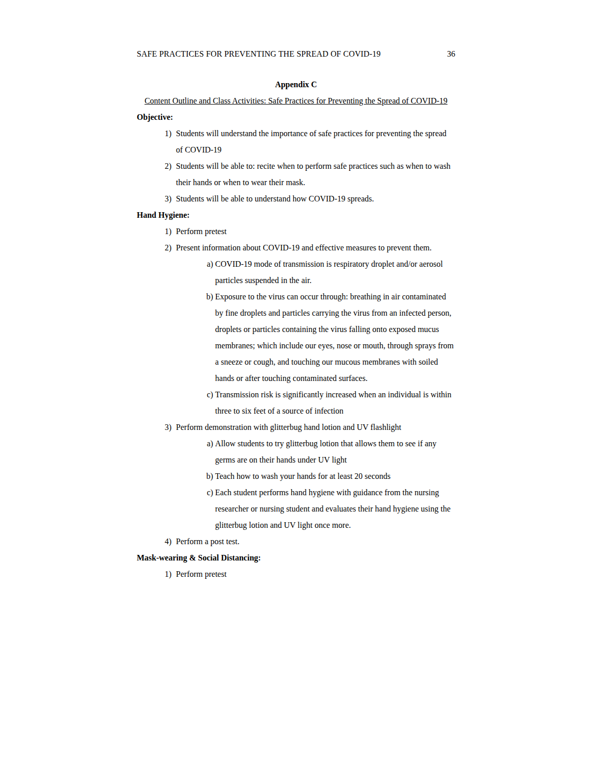Safe Practices for Preventing the Spread of COVID-19 36
Appendix C
Content Outline and Class Activities: Safe Practices for Preventing the Spread of COVID-19
Objective:
Students will understand the importance of safe practices for preventing the spread of COVID-19
Students will be able to: recite when to perform safe practices such as when to wash their hands or when to wear their mask.
Students will be able to understand how COVID-19 spreads.
Hand Hygiene:
Perform pretest
Present information about COVID-19 and effective measures to prevent them.
COVID-19 mode of transmission is respiratory droplet and/or aerosol particles suspended in the air.
Exposure to the virus can occur through: breathing in air contaminated by fine droplets and particles carrying the virus from an infected person, droplets or particles containing the virus falling onto exposed mucus membranes; which include our eyes, nose or mouth, through sprays from a sneeze or cough, and touching our mucous membranes with soiled hands or after touching contaminated surfaces.
Transmission risk is significantly increased when an individual is within three to six feet of a source of infection
Perform demonstration with glitterbug hand lotion and UV flashlight
Allow students to try glitterbug lotion that allows them to see if any germs are on their hands under UV light
Teach how to wash your hands for at least 20 seconds
Each student performs hand hygiene with guidance from the nursing researcher or nursing student and evaluates their hand hygiene using the glitterbug lotion and UV light once more.
Perform a post test.
Mask-wearing & Social Distancing:
Perform pretest